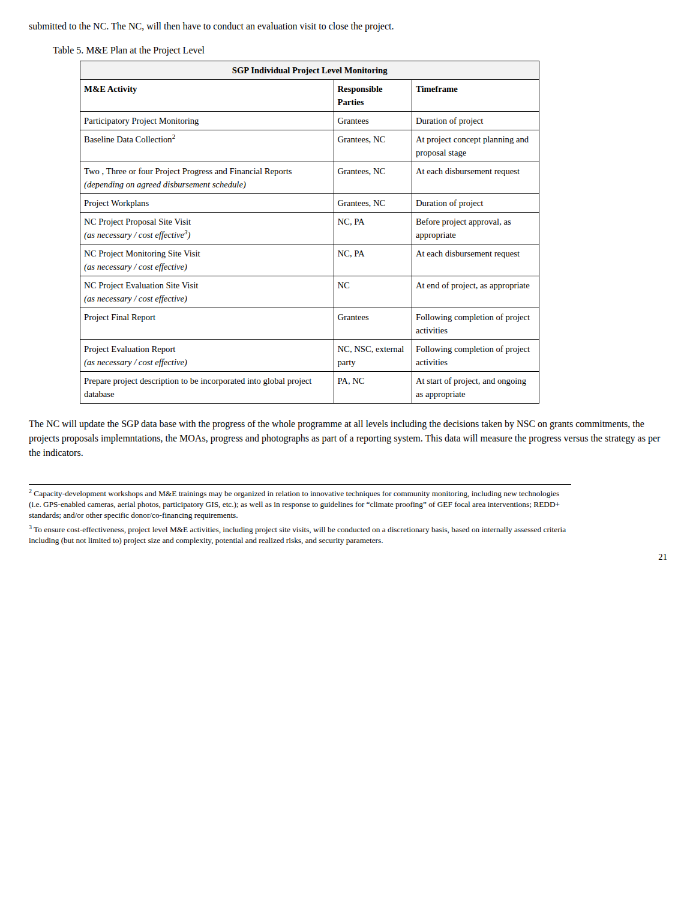submitted to the NC. The NC, will then have to conduct an evaluation visit to close the project.
Table 5. M&E Plan at the Project Level
| SGP Individual Project Level Monitoring |
| --- |
| M&E Activity | Responsible Parties | Timeframe |
| Participatory Project Monitoring | Grantees | Duration of project |
| Baseline Data Collection 2 | Grantees, NC | At project concept planning and proposal stage |
| Two , Three or four Project Progress and Financial Reports (depending on agreed disbursement schedule) | Grantees, NC | At each disbursement request |
| Project Workplans | Grantees, NC | Duration of project |
| NC Project Proposal Site Visit (as necessary / cost effective 3 ) | NC, PA | Before project approval, as appropriate |
| NC Project Monitoring Site Visit (as necessary / cost effective) | NC, PA | At each disbursement request |
| NC Project Evaluation Site Visit (as necessary / cost effective) | NC | At end of project, as appropriate |
| Project Final Report | Grantees | Following completion of project activities |
| Project Evaluation Report (as necessary / cost effective) | NC, NSC, external party | Following completion of project activities |
| Prepare project description to be incorporated into global project database | PA, NC | At start of project, and ongoing as appropriate |
The NC will update the SGP data base with the progress of the whole programme at all levels including the decisions taken by NSC on grants commitments, the projects proposals implemntations, the MOAs, progress and photographs as part of a reporting system. This data will measure the progress versus the strategy as per the indicators.
2 Capacity-development workshops and M&E trainings may be organized in relation to innovative techniques for community monitoring, including new technologies (i.e. GPS-enabled cameras, aerial photos, participatory GIS, etc.); as well as in response to guidelines for “climate proofing” of GEF focal area interventions; REDD+ standards; and/or other specific donor/co-financing requirements.
3 To ensure cost-effectiveness, project level M&E activities, including project site visits, will be conducted on a discretionary basis, based on internally assessed criteria including (but not limited to) project size and complexity, potential and realized risks, and security parameters.
21